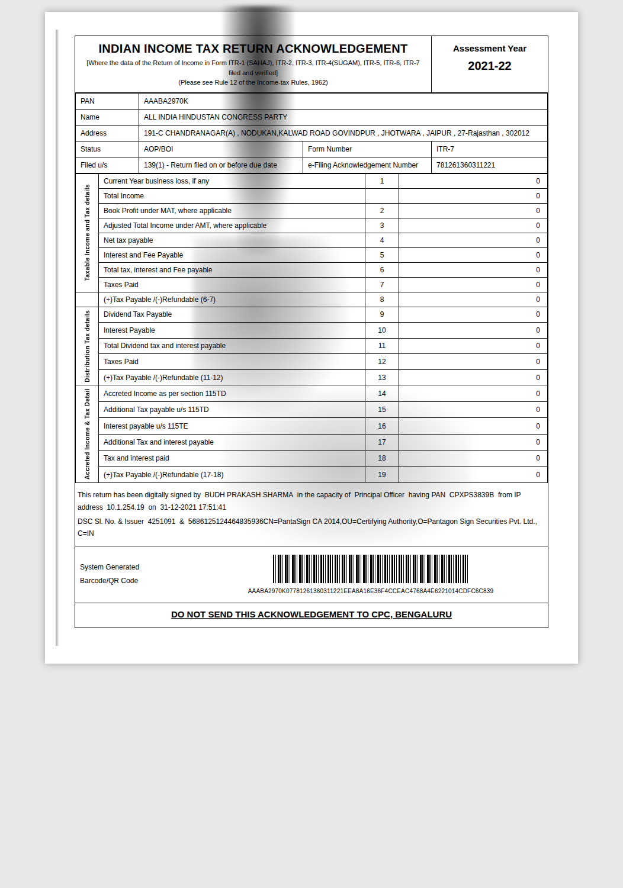INDIAN INCOME TAX RETURN ACKNOWLEDGEMENT
[Where the data of the Return of Income in Form ITR-1 (SAHAJ), ITR-2, ITR-3, ITR-4(SUGAM), ITR-5, ITR-6, ITR-7
filed and verified]
(Please see Rule 12 of the Income-tax Rules, 1962)
Assessment Year
2021-22
| PAN | AAABA2970K |
| Name | ALL INDIA HINDUSTAN CONGRESS PARTY |
| Address | 191-C CHANDRANAGAR(A) , NODUKAN,KALWAD ROAD GOVINDPUR , JHOTWARA , JAIPUR , 27-Rajasthan , 302012 |
| Status | AOP/BOI | Form Number | ITR-7 |
| Filed u/s | 139(1) - Return filed on or before due date | e-Filing Acknowledgement Number | 781261360311221 |
| Taxable Income and Tax details | Current Year business loss, if any | 1 | 0 |
| Total Income | | 0 |
| Book Profit under MAT, where applicable | 2 | 0 |
| Adjusted Total Income under AMT, where applicable | 3 | 0 |
| Net tax payable | 4 | 0 |
| Interest and Fee Payable | 5 | 0 |
| Total tax, interest and Fee payable | 6 | 0 |
| Taxes Paid | 7 | 0 |
| | (+)Tax Payable /(-)Refundable (6-7) | 8 | 0 |
| Distribution Tax details | Dividend Tax Payable | 9 | 0 |
| Interest Payable | 10 | 0 |
| Total Dividend tax and interest payable | 11 | 0 |
| Taxes Paid | 12 | 0 |
| (+)Tax Payable /(-)Refundable (11-12) | 13 | 0 |
| Accreted Income & Tax Detail | Accreted Income as per section 115TD | 14 | 0 |
| Additional Tax payable u/s 115TD | 15 | 0 |
| Interest payable u/s 115TE | 16 | 0 |
| Additional Tax and interest payable | 17 | 0 |
| Tax and interest paid | 18 | 0 |
| (+)Tax Payable /(-)Refundable (17-18) | 19 | 0 |
This return has been digitally signed by BUDH PRAKASH SHARMA in the capacity of Principal Officer having PAN CPXPS3839B from IP address 10.1.254.19 on 31-12-2021 17:51:41
DSC Sl. No. & Issuer 4251091 & 5686125124464835936CN=PantaSign CA 2014,OU=Certifying Authority,O=Pantagon Sign Securities Pvt. Ltd., C=IN
System Generated
Barcode/QR Code
AAABA2970K07781261360311221EEA8A16E36F4CCEAC4768A4E6221014CDFC6C839
DO NOT SEND THIS ACKNOWLEDGEMENT TO CPC, BENGALURU